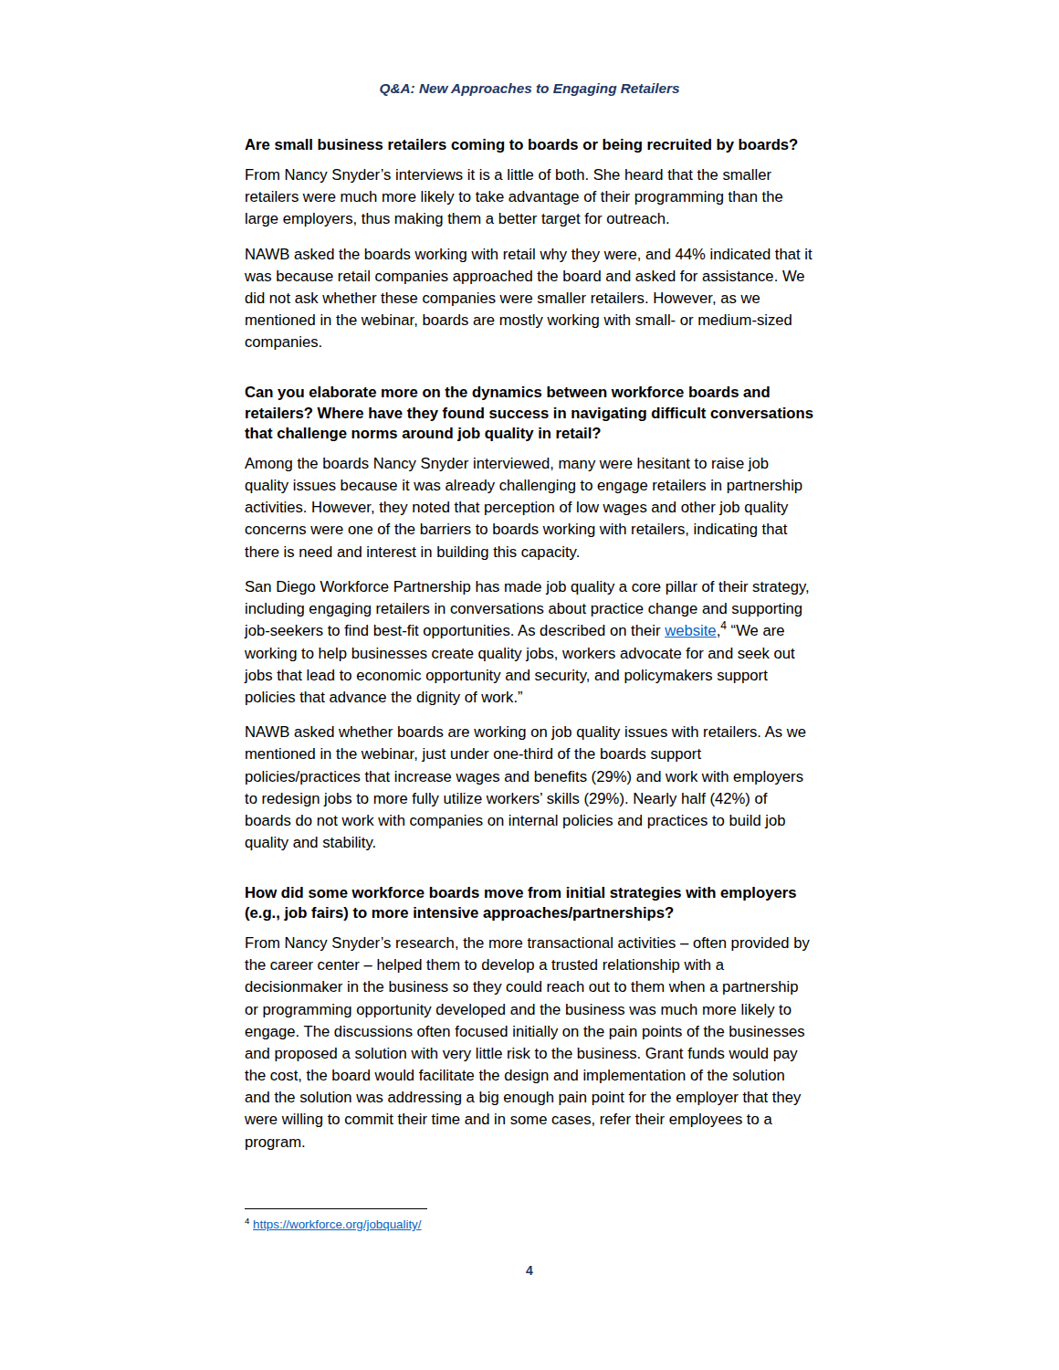Q&A: New Approaches to Engaging Retailers
Are small business retailers coming to boards or being recruited by boards?
From Nancy Snyder’s interviews it is a little of both. She heard that the smaller retailers were much more likely to take advantage of their programming than the large employers, thus making them a better target for outreach.
NAWB asked the boards working with retail why they were, and 44% indicated that it was because retail companies approached the board and asked for assistance. We did not ask whether these companies were smaller retailers. However, as we mentioned in the webinar, boards are mostly working with small- or medium-sized companies.
Can you elaborate more on the dynamics between workforce boards and retailers? Where have they found success in navigating difficult conversations that challenge norms around job quality in retail?
Among the boards Nancy Snyder interviewed, many were hesitant to raise job quality issues because it was already challenging to engage retailers in partnership activities. However, they noted that perception of low wages and other job quality concerns were one of the barriers to boards working with retailers, indicating that there is need and interest in building this capacity.
San Diego Workforce Partnership has made job quality a core pillar of their strategy, including engaging retailers in conversations about practice change and supporting job-seekers to find best-fit opportunities. As described on their website,4 “We are working to help businesses create quality jobs, workers advocate for and seek out jobs that lead to economic opportunity and security, and policymakers support policies that advance the dignity of work.”
NAWB asked whether boards are working on job quality issues with retailers. As we mentioned in the webinar, just under one-third of the boards support policies/practices that increase wages and benefits (29%) and work with employers to redesign jobs to more fully utilize workers’ skills (29%). Nearly half (42%) of boards do not work with companies on internal policies and practices to build job quality and stability.
How did some workforce boards move from initial strategies with employers (e.g., job fairs) to more intensive approaches/partnerships?
From Nancy Snyder’s research, the more transactional activities – often provided by the career center – helped them to develop a trusted relationship with a decisionmaker in the business so they could reach out to them when a partnership or programming opportunity developed and the business was much more likely to engage. The discussions often focused initially on the pain points of the businesses and proposed a solution with very little risk to the business. Grant funds would pay the cost, the board would facilitate the design and implementation of the solution and the solution was addressing a big enough pain point for the employer that they were willing to commit their time and in some cases, refer their employees to a program.
4 https://workforce.org/jobquality/
4